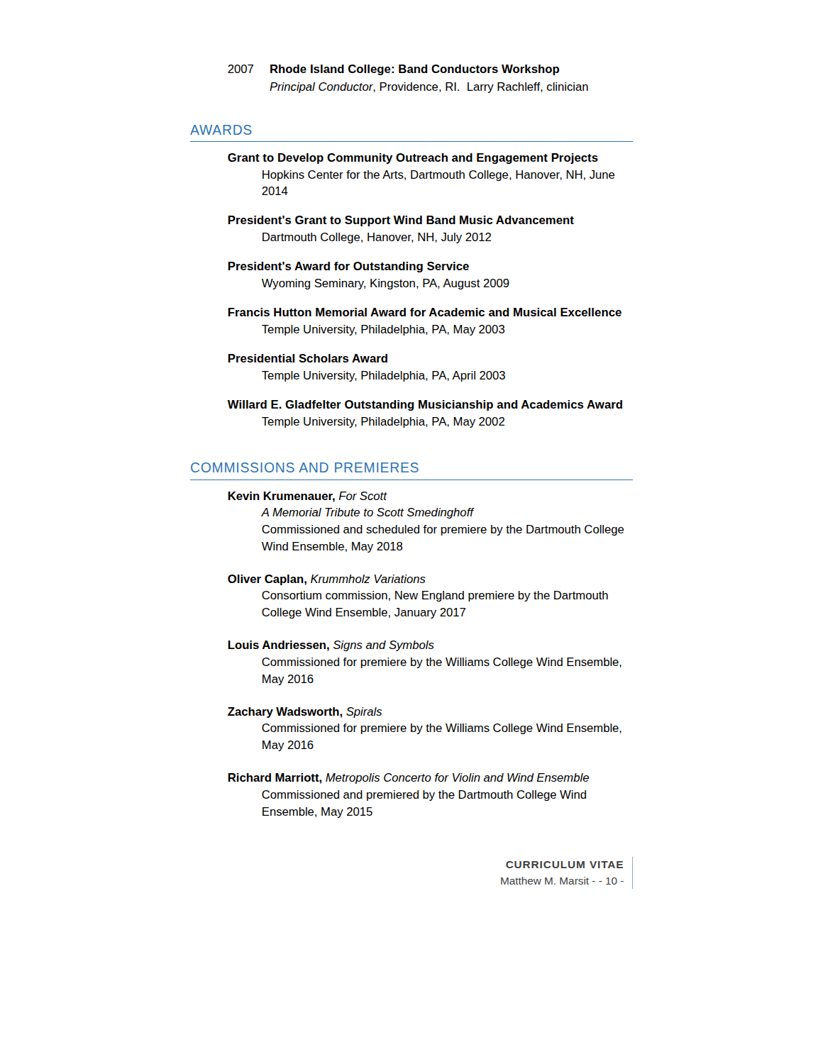2007
Rhode Island College: Band Conductors Workshop
Principal Conductor, Providence, RI. Larry Rachleff, clinician
AWARDS
Grant to Develop Community Outreach and Engagement Projects
Hopkins Center for the Arts, Dartmouth College, Hanover, NH, June 2014
President's Grant to Support Wind Band Music Advancement
Dartmouth College, Hanover, NH, July 2012
President's Award for Outstanding Service
Wyoming Seminary, Kingston, PA, August 2009
Francis Hutton Memorial Award for Academic and Musical Excellence
Temple University, Philadelphia, PA, May 2003
Presidential Scholars Award
Temple University, Philadelphia, PA, April 2003
Willard E. Gladfelter Outstanding Musicianship and Academics Award
Temple University, Philadelphia, PA, May 2002
COMMISSIONS AND PREMIERES
Kevin Krumenauer, For Scott
A Memorial Tribute to Scott Smedinghoff
Commissioned and scheduled for premiere by the Dartmouth College Wind Ensemble, May 2018
Oliver Caplan, Krummholz Variations
Consortium commission, New England premiere by the Dartmouth College Wind Ensemble, January 2017
Louis Andriessen, Signs and Symbols
Commissioned for premiere by the Williams College Wind Ensemble, May 2016
Zachary Wadsworth, Spirals
Commissioned for premiere by the Williams College Wind Ensemble, May 2016
Richard Marriott, Metropolis Concerto for Violin and Wind Ensemble
Commissioned and premiered by the Dartmouth College Wind Ensemble, May 2015
CURRICULUM VITAE
Matthew M. Marsit - - 10 -